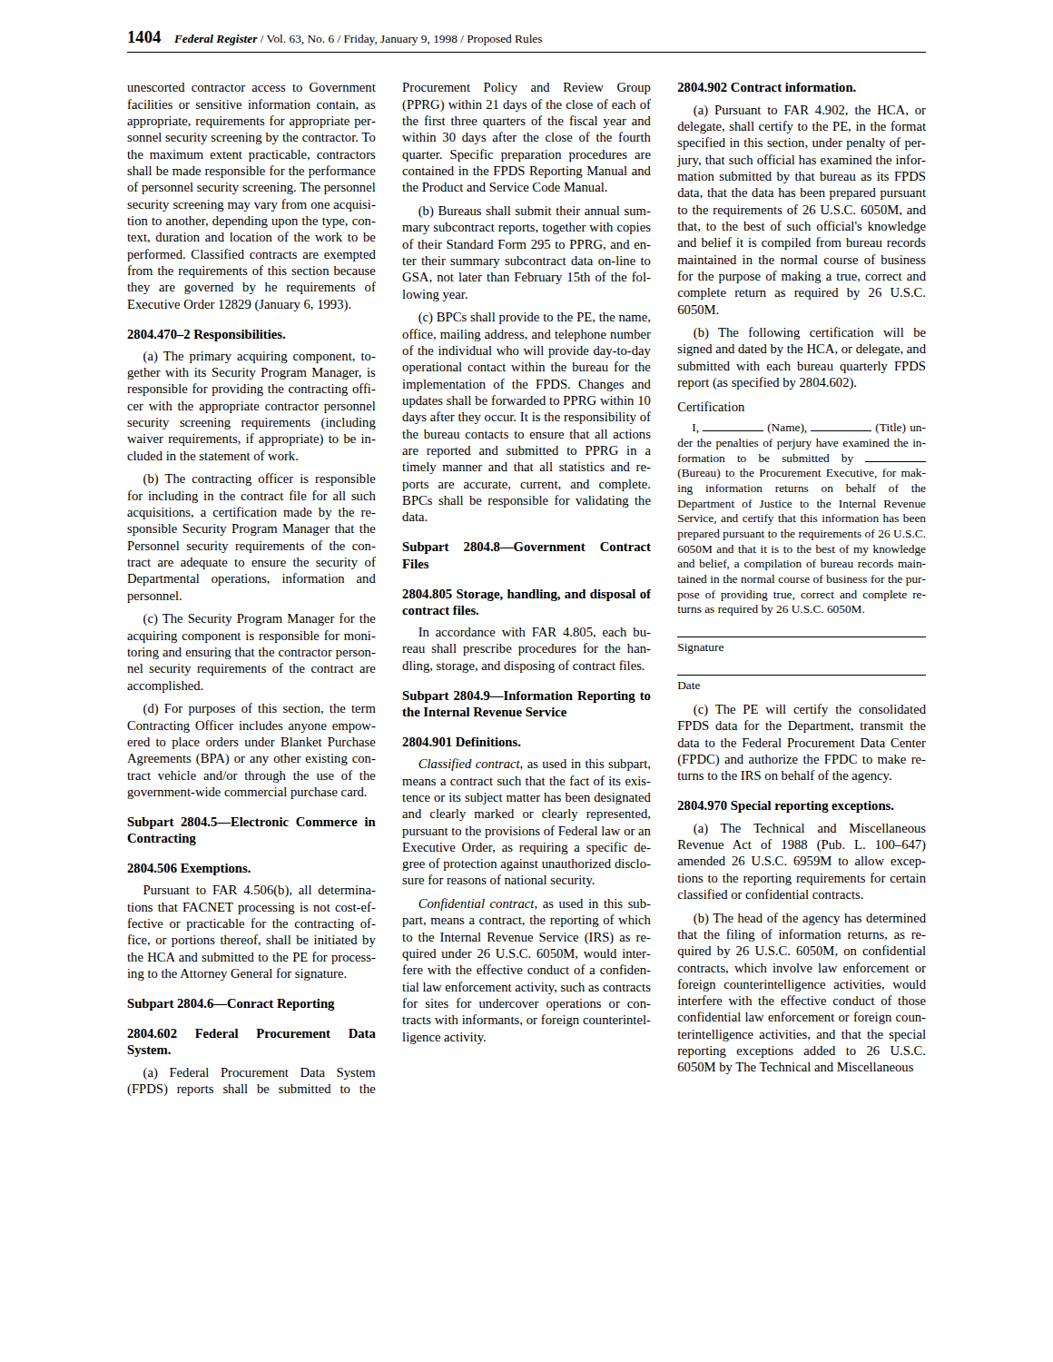1404 Federal Register / Vol. 63, No. 6 / Friday, January 9, 1998 / Proposed Rules
unescorted contractor access to Government facilities or sensitive information contain, as appropriate, requirements for appropriate personnel security screening by the contractor. To the maximum extent practicable, contractors shall be made responsible for the performance of personnel security screening. The personnel security screening may vary from one acquisition to another, depending upon the type, context, duration and location of the work to be performed. Classified contracts are exempted from the requirements of this section because they are governed by he requirements of Executive Order 12829 (January 6, 1993).
2804.470–2 Responsibilities.
(a) The primary acquiring component, together with its Security Program Manager, is responsible for providing the contracting officer with the appropriate contractor personnel security screening requirements (including waiver requirements, if appropriate) to be included in the statement of work.
(b) The contracting officer is responsible for including in the contract file for all such acquisitions, a certification made by the responsible Security Program Manager that the Personnel security requirements of the contract are adequate to ensure the security of Departmental operations, information and personnel.
(c) The Security Program Manager for the acquiring component is responsible for monitoring and ensuring that the contractor personnel security requirements of the contract are accomplished.
(d) For purposes of this section, the term Contracting Officer includes anyone empowered to place orders under Blanket Purchase Agreements (BPA) or any other existing contract vehicle and/or through the use of the government-wide commercial purchase card.
Subpart 2804.5—Electronic Commerce in Contracting
2804.506 Exemptions.
Pursuant to FAR 4.506(b), all determinations that FACNET processing is not cost-effective or practicable for the contracting office, or portions thereof, shall be initiated by the HCA and submitted to the PE for processing to the Attorney General for signature.
Subpart 2804.6—Conract Reporting
2804.602 Federal Procurement Data System.
(a) Federal Procurement Data System (FPDS) reports shall be submitted to the Procurement Policy and Review Group (PPRG) within 21 days of the close of each of the first three quarters of the fiscal year and within 30 days after the close of the fourth quarter. Specific preparation procedures are contained in the FPDS Reporting Manual and the Product and Service Code Manual.
(b) Bureaus shall submit their annual summary subcontract reports, together with copies of their Standard Form 295 to PPRG, and enter their summary subcontract data on-line to GSA, not later than February 15th of the following year.
(c) BPCs shall provide to the PE, the name, office, mailing address, and telephone number of the individual who will provide day-to-day operational contact within the bureau for the implementation of the FPDS. Changes and updates shall be forwarded to PPRG within 10 days after they occur. It is the responsibility of the bureau contacts to ensure that all actions are reported and submitted to PPRG in a timely manner and that all statistics and reports are accurate, current, and complete. BPCs shall be responsible for validating the data.
Subpart 2804.8—Government Contract Files
2804.805 Storage, handling, and disposal of contract files.
In accordance with FAR 4.805, each bureau shall prescribe procedures for the handling, storage, and disposing of contract files.
Subpart 2804.9—Information Reporting to the Internal Revenue Service
2804.901 Definitions.
Classified contract, as used in this subpart, means a contract such that the fact of its existence or its subject matter has been designated and clearly marked or clearly represented, pursuant to the provisions of Federal law or an Executive Order, as requiring a specific degree of protection against unauthorized disclosure for reasons of national security.
Confidential contract, as used in this subpart, means a contract, the reporting of which to the Internal Revenue Service (IRS) as required under 26 U.S.C. 6050M, would interfere with the effective conduct of a confidential law enforcement activity, such as contracts for sites for undercover operations or contracts with informants, or foreign counterintelligence activity.
2804.902 Contract information.
(a) Pursuant to FAR 4.902, the HCA, or delegate, shall certify to the PE, in the format specified in this section, under penalty of perjury, that such official has examined the information submitted by that bureau as its FPDS data, that the data has been prepared pursuant to the requirements of 26 U.S.C. 6050M, and that, to the best of such official's knowledge and belief it is compiled from bureau records maintained in the normal course of business for the purpose of making a true, correct and complete return as required by 26 U.S.C. 6050M.
(b) The following certification will be signed and dated by the HCA, or delegate, and submitted with each bureau quarterly FPDS report (as specified by 2804.602).
Certification
I, (Name), (Title) under the penalties of perjury have examined the information to be submitted by (Bureau) to the Procurement Executive, for making information returns on behalf of the Department of Justice to the Internal Revenue Service, and certify that this information has been prepared pursuant to the requirements of 26 U.S.C. 6050M and that it is to the best of my knowledge and belief, a compilation of bureau records maintained in the normal course of business for the purpose of providing true, correct and complete returns as required by 26 U.S.C. 6050M.
Signature
Date
(c) The PE will certify the consolidated FPDS data for the Department, transmit the data to the Federal Procurement Data Center (FPDC) and authorize the FPDC to make returns to the IRS on behalf of the agency.
2804.970 Special reporting exceptions.
(a) The Technical and Miscellaneous Revenue Act of 1988 (Pub. L. 100–647) amended 26 U.S.C. 6959M to allow exceptions to the reporting requirements for certain classified or confidential contracts.
(b) The head of the agency has determined that the filing of information returns, as required by 26 U.S.C. 6050M, on confidential contracts, which involve law enforcement or foreign counterintelligence activities, would interfere with the effective conduct of those confidential law enforcement or foreign counterintelligence activities, and that the special reporting exceptions added to 26 U.S.C. 6050M by The Technical and Miscellaneous